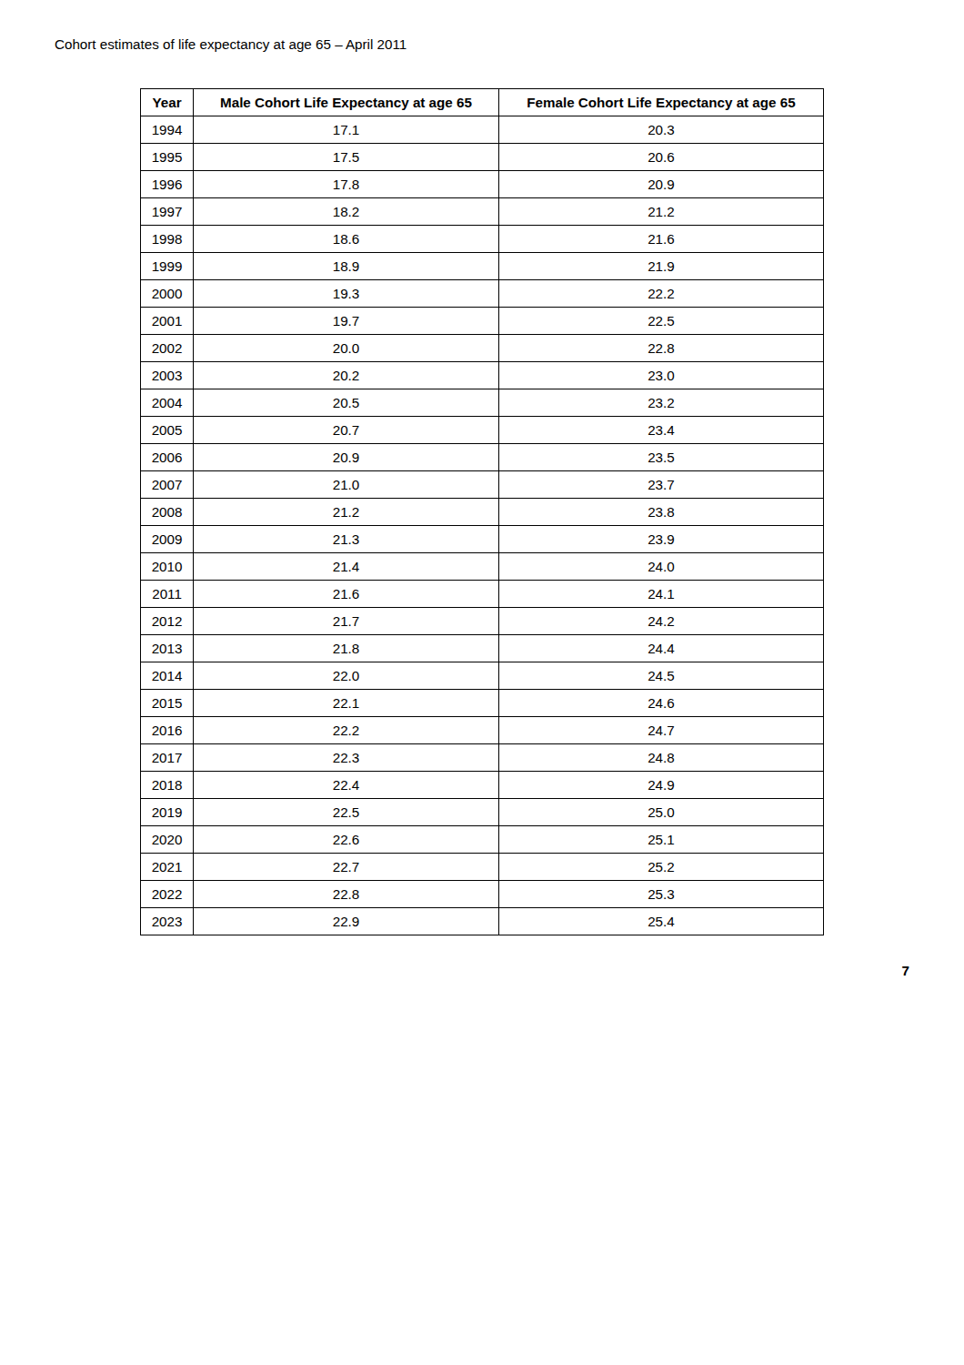Cohort estimates of life expectancy at age 65 – April 2011
| Year | Male Cohort Life Expectancy at age 65 | Female Cohort Life Expectancy at age 65 |
| --- | --- | --- |
| 1994 | 17.1 | 20.3 |
| 1995 | 17.5 | 20.6 |
| 1996 | 17.8 | 20.9 |
| 1997 | 18.2 | 21.2 |
| 1998 | 18.6 | 21.6 |
| 1999 | 18.9 | 21.9 |
| 2000 | 19.3 | 22.2 |
| 2001 | 19.7 | 22.5 |
| 2002 | 20.0 | 22.8 |
| 2003 | 20.2 | 23.0 |
| 2004 | 20.5 | 23.2 |
| 2005 | 20.7 | 23.4 |
| 2006 | 20.9 | 23.5 |
| 2007 | 21.0 | 23.7 |
| 2008 | 21.2 | 23.8 |
| 2009 | 21.3 | 23.9 |
| 2010 | 21.4 | 24.0 |
| 2011 | 21.6 | 24.1 |
| 2012 | 21.7 | 24.2 |
| 2013 | 21.8 | 24.4 |
| 2014 | 22.0 | 24.5 |
| 2015 | 22.1 | 24.6 |
| 2016 | 22.2 | 24.7 |
| 2017 | 22.3 | 24.8 |
| 2018 | 22.4 | 24.9 |
| 2019 | 22.5 | 25.0 |
| 2020 | 22.6 | 25.1 |
| 2021 | 22.7 | 25.2 |
| 2022 | 22.8 | 25.3 |
| 2023 | 22.9 | 25.4 |
7